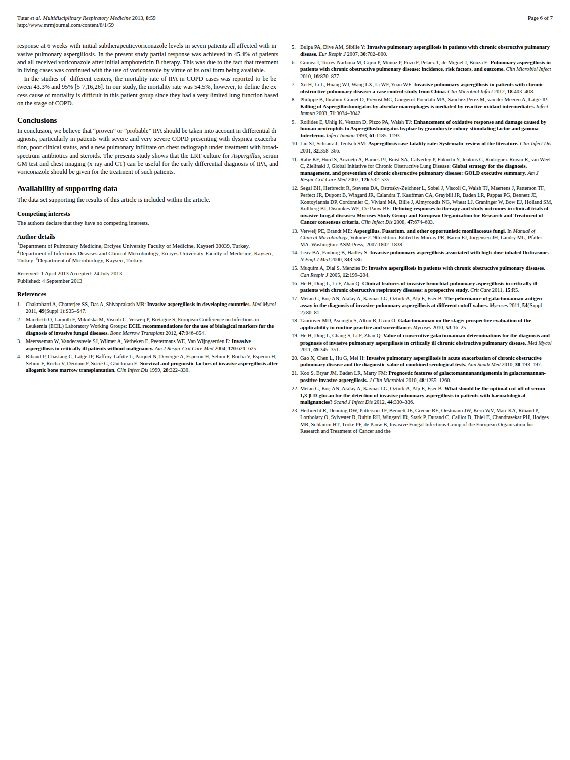Tutar et al. Multidisciplinary Respiratory Medicine 2013, 8:59
http://www.mrmjournal.com/content/8/1/59
Page 6 of 7
response at 6 weeks with initial subtherapeuticvoriconazole levels in seven patients all affected with invasive pulmonary aspergillosis. In the present study partial response was achieved in 45.4% of patients and all received voriconazole after initial amphotericin B therapy. This was due to the fact that treatment in living cases was continued with the use of voriconazole by virtue of its oral form being available.
In the studies of different centers, the mortality rate of IPA in COPD cases was reported to be between 43.3% and 95% [5-7,16,26]. In our study, the mortality rate was 54.5%, however, to define the excess cause of mortality is difficult in this patient group since they had a very limited lung function based on the stage of COPD.
Conclusions
In conclusion, we believe that “proven” or “probable” IPA should be taken into account in differential diagnosis, particularly in patients with severe and very severe COPD presenting with dyspnea exacerbation, poor clinical status, and a new pulmonary infiltrate on chest radiograph under treatment with broad-spectrum antibiotics and steroids. The presents study shows that the LRT culture for Aspergillus, serum GM test and chest imaging (x-ray and CT) can be useful for the early differential diagnosis of IPA, and voriconazole should be given for the treatment of such patients.
Availability of supporting data
The data set supporting the results of this article is included within the article.
Competing interests
The authors declare that they have no competing interests.
Author details
1Department of Pulmonary Medicine, Erciyes University Faculty of Medicine, Kayseri 38039, Turkey. 2Department of Infectious Diseases and Clinical Microbiology, Erciyes University Faculty of Medicine, Kayseri, Turkey. 3Department of Microbiology, Kayseri, Turkey.
Received: 1 April 2013 Accepted: 24 July 2013
Published: 4 September 2013
References
Chakrabarti A, Chatterjee SS, Das A, Shivaprakash MR: Invasive aspergillosis in developing countries. Med Mycol 2011, 49(Suppl 1):S35–S47.
Marchetti O, Lamoth F, Mikulska M, Viscoli C, Verweij P, Bretagne S, European Conference on Infections in Leukemia (ECIL) Laboratory Working Groups: ECIL recommendations for the use of biological markers for the diagnosis of invasive fungal diseases. Bone Marrow Transplant 2012, 47:846–854.
Meersseman W, Vandecasteele SJ, Wilmer A, Verbeken E, Peetermans WE, Van Wijngaerden E: Invasive aspergillosis in critically ill patients without malignancy. Am J Respir Crit Care Med 2004, 170:621–625.
Ribaud P, Chastang C, Latgé JP, Baffroy-Lafitte L, Parquet N, Devergie A, Espérou H, Sélimi F, Rocha V, Espérou H, Sélimi F, Rocha V, Derouin F, Socié G, Gluckman E: Survival and prognostic factors of invasive aspergillosis after allogenic bone marrow transplantation. Clin Infect Dis 1999, 28:322–330.
Bulpa PA, Dive AM, Sibille Y: Invasive pulmonary aspergillosis in patients with chronic obstructive pulmonary disease. Eur Respir J 2007, 30:782–800.
Guinea J, Torres-Narbona M, Gijón P, Muñoz P, Pozo F, Peláez T, de Miguel J, Bouza E: Pulmonary aspergillosis in patients with chronic obstructive pulmonary disease: incidence, risk factors, and outcome. Clin Microbiol Infect 2010, 16:870–877.
Xu H, Li L, Huang WJ, Wang LX, Li WF, Yuan WF: Invasive pulmonary aspergillosis in patients with chronic obstructive pulmonary disease: a case control study from China. Clin Microbiol Infect 2012, 18:403–408.
Philippe B, Ibrahim-Granet O, Prévost MC, Gougerot-Pocidalo MA, Sanchez Perez M, van der Meeren A, Latgé JP: Killing of Aspergillusfumigatus by alveolar macrophages is mediated by reactive oxidant intermediates. Infect Immun 2003, 71:3034–3042.
Roilides E, Uhlig K, Venzon D, Pizzo PA, Walsh TJ: Enhancement of oxidative response and damage caused by human neutrophils to Aspergillusfumigatus hyphae by granulocyte colony-stimulating factor and gamma Interferon. Infect Immun 1993, 61:1185–1193.
Lin SJ, Schranz J, Teutsch SM: Aspergillosis case-fatality rate: Systematic review of the literature. Clin Infect Dis 2001, 32:358–366.
Rabe KF, Hurd S, Anzueto A, Barnes PJ, Buist SA, Calverley P, Fukuchi Y, Jenkins C, Rodriguez-Roisin R, van Weel C, Zielinski J, Global Initiative for Chronic Obstructive Lung Disease: Global strategy for the diagnosis, management, and prevention of chronic obstructive pulmonary disease: GOLD executive summary. Am J Respir Crit Care Med 2007, 176:532–535.
Segal BH, Herbrecht R, Stevens DA, Ostrosky-Zeichner L, Sobel J, Viscoli C, Walsh TJ, Maertens J, Patterson TF, Perfect JR, Dupont B, Wingard JR, Calandra T, Kauffman CA, Graybill JR, Baden LR, Pappas PG, Bennett JE, Kontoyiannis DP, Cordonnier C, Viviani MA, Bille J, Almyroudis NG, Wheat LJ, Graninger W, Bow EJ, Holland SM, Kullberg BJ, Dismukes WE, De Pauw BE: Defining responses to therapy and study outcomes in clinical trials of invasive fungal diseases: Mycoses Study Group and European Organization for Research and Treatment of Cancer consensus criteria. Clin Infect Dis 2008, 47:674–683.
Verweij PE, Brandt ME: Aspergillus, Fusarium, and other opportunistic moniliaceous fungi. In Manual of Clinical Microbiology, Volume 2. 9th edition. Edited by Murray PR, Baron EJ, Jorgensen JH, Landry ML, Pfaller MA. Washington: ASM Press; 2007:1802–1838.
Leav BA, Fanburg B, Hadley S: Invasive pulmonary aspergillosis associated with high-dose inhaled fluticasone. N Engl J Med 2000, 343:586.
Muquim A, Dial S, Menzies D: Invasive aspergillosis in patients with chronic obstructive pulmonary diseases. Can Respir J 2005, 12:199–204.
He H, Ding L, Li F, Zhan Q: Clinical features of invasive bronchial-pulmonary aspergillosis in critically ill patients with chronic obstructive respiratory diseases: a prospective study. Crit Care 2011, 15:R5.
Metan G, Koç AN, Atalay A, Kaynar LG, Ozturk A, Alp E, Eser B: The peformance of galactomannan antigen assay in the diagnosis of invasive pulmonary aspergillosis at different cutoff values. Mycoses 2011, 54(Suppl 2):80–81.
Tanriover MD, Ascioglu S, Altun B, Uzun O: Galactomannan on the stage: prospective evaluation of the applicability in routine practice and surveillance. Mycoses 2010, 53:16–25.
He H, Ding L, Chang S, Li F, Zhan Q: Value of consecutive galactomannan determinations for the diagnosis and prognosis of invasive pulmonary aspergillosis in critically ill chronic obstructive pulmonary disease. Med Mycol 2011, 49:345–351.
Gao X, Chen L, Hu G, Mei H: Invasive pulmonary aspergillosis in acute exacerbation of chronic obstructive pulmonary disease and the diagnostic value of combined serological tests. Ann Saudi Med 2010, 30:193–197.
Koo S, Bryar JM, Baden LR, Marty FM: Prognostic features of galactomannanantigenemia in galactomannan-positive invasive aspergillosis. J Clin Microbiol 2010, 48:1255–1260.
Metan G, Koç AN, Atalay A, Kaynar LG, Ozturk A, Alp E, Eser B: What should be the optimal cut-off of serum 1,3-β-D-glucan for the detection of invasive pulmonary aspergillosis in patients with haematological malignancies? Scand J Infect Dis 2012, 44:330–336.
Herbrecht R, Denning DW, Patterson TF, Bennett JE, Greene RE, Oestmann JW, Kern WV, Marr KA, Ribaud P, Lortholary O, Sylvester R, Rubin RH, Wingard JR, Stark P, Durand C, Caillot D, Thiel E, Chandrasekar PH, Hodges MR, Schlamm HT, Troke PF, de Pauw B, Invasive Fungal Infections Group of the European Organisation for Research and Treatment of Cancer and the